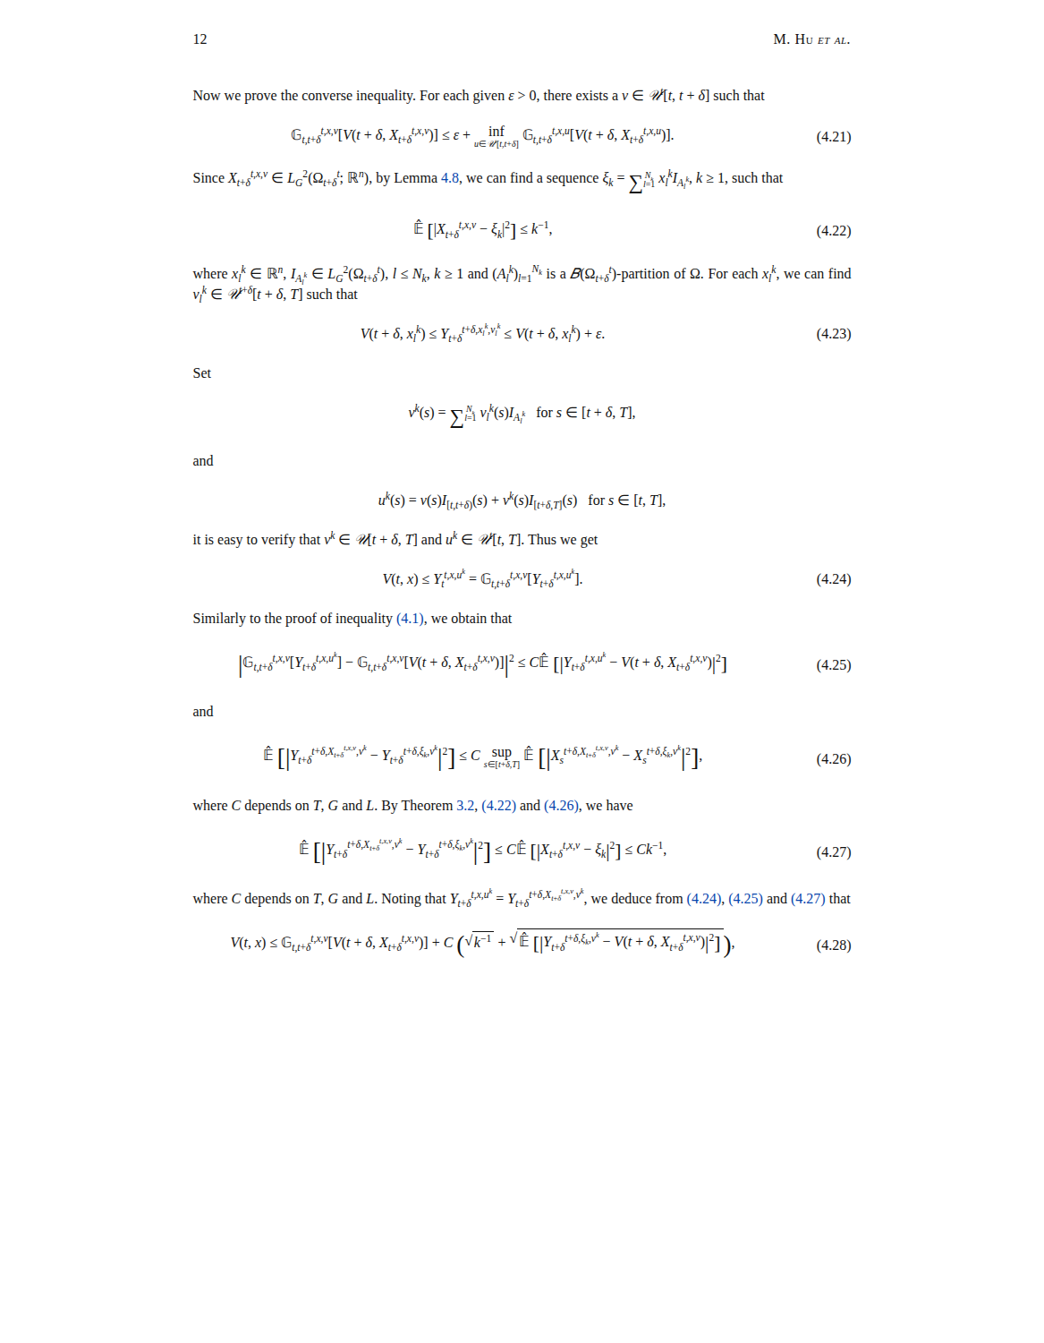12 M. Hu et al.
Now we prove the converse inequality. For each given ε > 0, there exists a v ∈ 𝒰t[t, t + δ] such that
𝔾t,t+δt,x,v[V(t + δ, Xt+δt,x,v)] ≤ ε + inf u∈𝒰t[t,t+δ] 𝔾t,t+δt,x,u[V(t + δ, Xt+δt,x,u)]. (4.21)
Since Xt+δt,x,v ∈ LG2(Ωt+δt; ℝn), by Lemma 4.8, we can find a sequence ξk = ∑Nk l=1 xlkIAlk, k ≥ 1, such that
𝔼̂ [|Xt+δt,x,v − ξk|2] ≤ k−1, (4.22)
where xlk ∈ ℝn, IAlk ∈ LG2(Ωt+δt), l ≤ Nk, k ≥ 1 and (Alk)l=1Nk is a 𝐵(Ωt+δt)-partition of Ω. For each xlk, we can find vlk ∈ 𝒰t+δ[t + δ, T] such that
V(t + δ, xlk) ≤ Yt+δt+δ,xlk,vlk ≤ V(t + δ, xlk) + ε. (4.23)
Set
vk(s) = ∑Nk l=1 vlk(s)IAlk for s ∈ [t + δ, T],
and
uk(s) = v(s)I[t,t+δ)(s) + vk(s)I[t+δ,T](s) for s ∈ [t, T],
it is easy to verify that vk ∈ 𝒰[t + δ, T] and uk ∈ 𝒰t[t, T]. Thus we get
V(t, x) ≤ Ytt,x,uk = 𝔾t,t+δt,x,v[Yt+δt,x,uk]. (4.24)
Similarly to the proof of inequality (4.1), we obtain that
|𝔾t,t+δt,x,v[Yt+δt,x,uk] − 𝔾t,t+δt,x,v[V(t + δ, Xt+δt,x,v)]|2 ≤ C𝔼̂ [|Yt+δt,x,uk − V(t + δ, Xt+δt,x,v)|2] (4.25)
and
𝔼̂ [|Yt+δt+δ,Xt+δt,x,v,vk − Yt+δt+δ,ξk,vk|2] ≤ C sup s∈[t+δ,T] 𝔼̂ [|Xst+δ,Xt+δt,x,v,vk − Xst+δ,ξk,vk|2], (4.26)
where C depends on T, G and L. By Theorem 3.2, (4.22) and (4.26), we have
𝔼̂ [|Yt+δt+δ,Xt+δt,x,v,vk − Yt+δt+δ,ξk,vk|2] ≤ C𝔼̂ [|Xt+δt,x,v − ξk|2] ≤ Ck−1, (4.27)
where C depends on T, G and L. Noting that Yt+δt,x,uk = Yt+δt+δ,Xt+δt,x,v,vk, we deduce from (4.24), (4.25) and (4.27) that
V(t, x) ≤ 𝔾t,t+δt,x,v[V(t + δ, Xt+δt,x,v)] + C (k−1 + 𝔼̂ [|Yt+δt+δ,ξk,vk − V(t + δ, Xt+δt,x,v)|2]), (4.28)